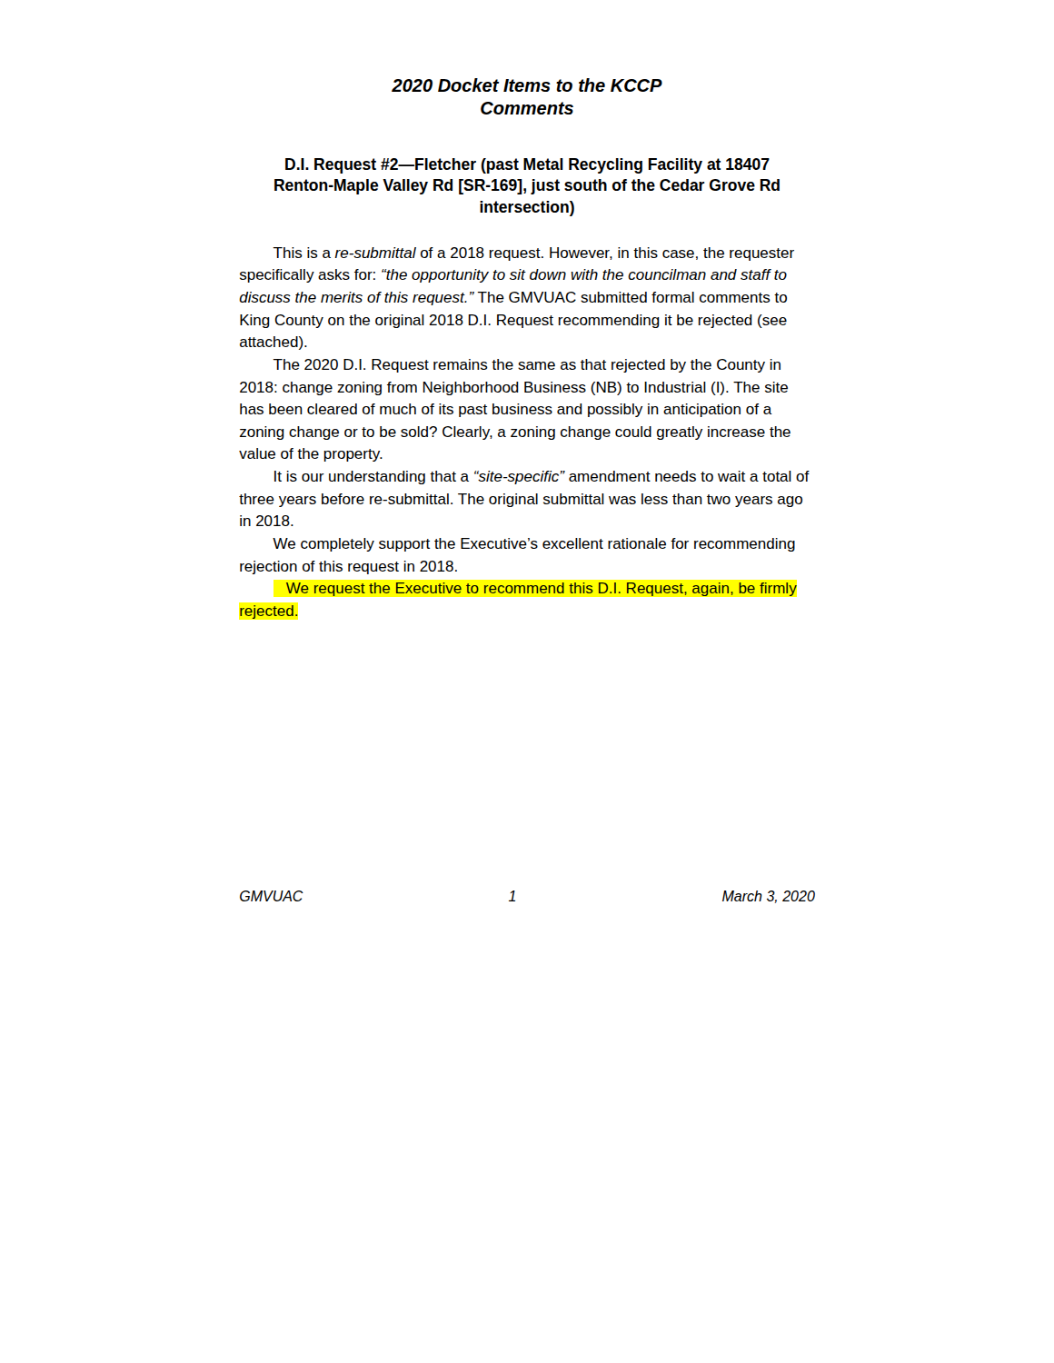2020 Docket Items to the KCCP
Comments
D.I. Request #2—Fletcher (past Metal Recycling Facility at 18407 Renton-Maple Valley Rd [SR-169], just south of the Cedar Grove Rd intersection)
This is a re-submittal of a 2018 request. However, in this case, the requester specifically asks for: “the opportunity to sit down with the councilman and staff to discuss the merits of this request.” The GMVUAC submitted formal comments to King County on the original 2018 D.I. Request recommending it be rejected (see attached).
The 2020 D.I. Request remains the same as that rejected by the County in 2018: change zoning from Neighborhood Business (NB) to Industrial (I). The site has been cleared of much of its past business and possibly in anticipation of a zoning change or to be sold? Clearly, a zoning change could greatly increase the value of the property.
It is our understanding that a “site-specific” amendment needs to wait a total of three years before re-submittal. The original submittal was less than two years ago in 2018.
We completely support the Executive’s excellent rationale for recommending rejection of this request in 2018.
We request the Executive to recommend this D.I. Request, again, be firmly rejected.
GMVUAC 1 March 3, 2020